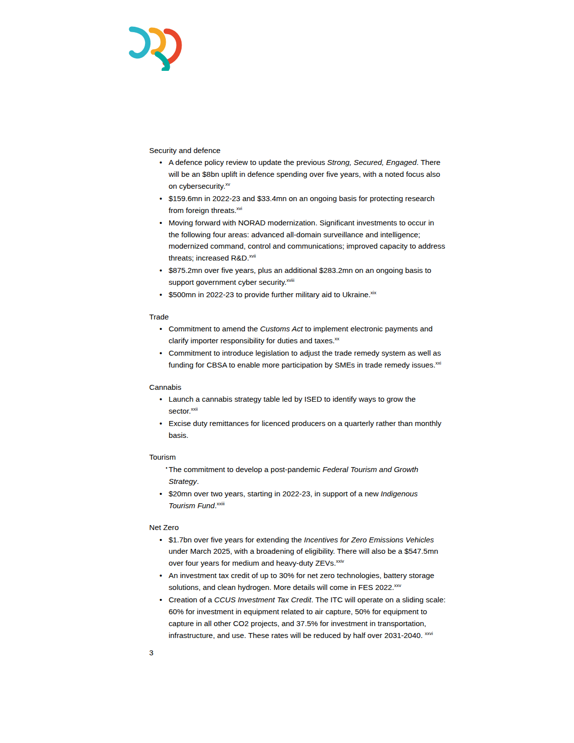Security and defence
A defence policy review to update the previous Strong, Secured, Engaged. There will be an $8bn uplift in defence spending over five years, with a noted focus also on cybersecurity.xv
$159.6mn in 2022-23 and $33.4mn on an ongoing basis for protecting research from foreign threats.xvi
Moving forward with NORAD modernization. Significant investments to occur in the following four areas: advanced all-domain surveillance and intelligence; modernized command, control and communications; improved capacity to address threats; increased R&D.xvii
$875.2mn over five years, plus an additional $283.2mn on an ongoing basis to support government cyber security.xviii
$500mn in 2022-23 to provide further military aid to Ukraine.xix
Trade
Commitment to amend the Customs Act to implement electronic payments and clarify importer responsibility for duties and taxes.xx
Commitment to introduce legislation to adjust the trade remedy system as well as funding for CBSA to enable more participation by SMEs in trade remedy issues.xxi
Cannabis
Launch a cannabis strategy table led by ISED to identify ways to grow the sector.xxii
Excise duty remittances for licenced producers on a quarterly rather than monthly basis.
Tourism
The commitment to develop a post-pandemic Federal Tourism and Growth Strategy.
$20mn over two years, starting in 2022-23, in support of a new Indigenous Tourism Fund.xxiii
Net Zero
$1.7bn over five years for extending the Incentives for Zero Emissions Vehicles under March 2025, with a broadening of eligibility. There will also be a $547.5mn over four years for medium and heavy-duty ZEVs.xxiv
An investment tax credit of up to 30% for net zero technologies, battery storage solutions, and clean hydrogen. More details will come in FES 2022.xxv
Creation of a CCUS Investment Tax Credit. The ITC will operate on a sliding scale: 60% for investment in equipment related to air capture, 50% for equipment to capture in all other CO2 projects, and 37.5% for investment in transportation, infrastructure, and use. These rates will be reduced by half over 2031-2040. xxvi
3